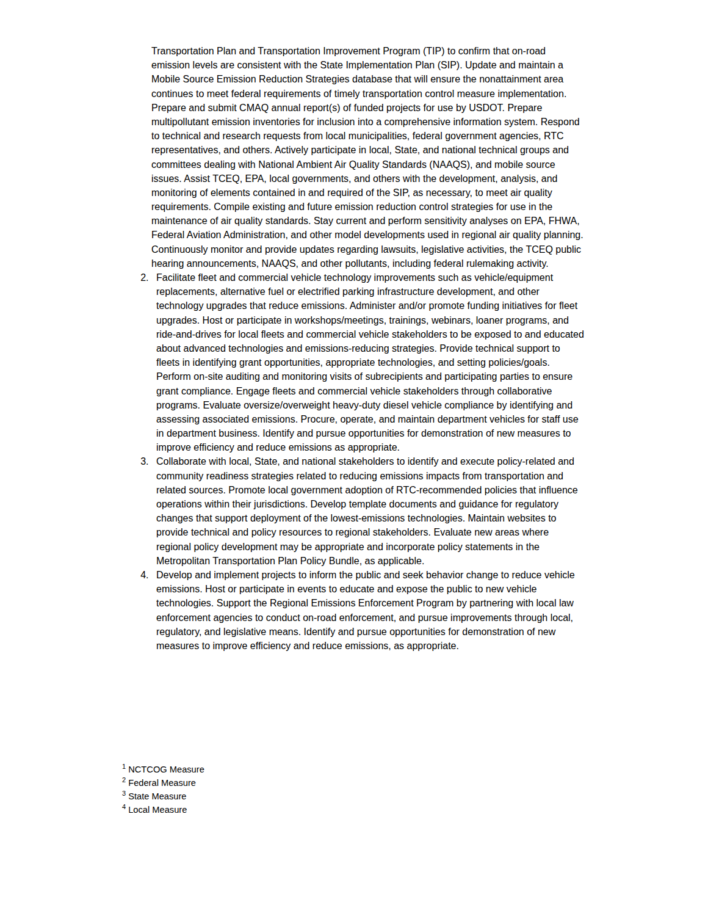Transportation Plan and Transportation Improvement Program (TIP) to confirm that on-road emission levels are consistent with the State Implementation Plan (SIP). Update and maintain a Mobile Source Emission Reduction Strategies database that will ensure the nonattainment area continues to meet federal requirements of timely transportation control measure implementation. Prepare and submit CMAQ annual report(s) of funded projects for use by USDOT. Prepare multipollutant emission inventories for inclusion into a comprehensive information system. Respond to technical and research requests from local municipalities, federal government agencies, RTC representatives, and others. Actively participate in local, State, and national technical groups and committees dealing with National Ambient Air Quality Standards (NAAQS), and mobile source issues. Assist TCEQ, EPA, local governments, and others with the development, analysis, and monitoring of elements contained in and required of the SIP, as necessary, to meet air quality requirements. Compile existing and future emission reduction control strategies for use in the maintenance of air quality standards. Stay current and perform sensitivity analyses on EPA, FHWA, Federal Aviation Administration, and other model developments used in regional air quality planning. Continuously monitor and provide updates regarding lawsuits, legislative activities, the TCEQ public hearing announcements, NAAQS, and other pollutants, including federal rulemaking activity.
Facilitate fleet and commercial vehicle technology improvements such as vehicle/equipment replacements, alternative fuel or electrified parking infrastructure development, and other technology upgrades that reduce emissions. Administer and/or promote funding initiatives for fleet upgrades. Host or participate in workshops/meetings, trainings, webinars, loaner programs, and ride-and-drives for local fleets and commercial vehicle stakeholders to be exposed to and educated about advanced technologies and emissions-reducing strategies. Provide technical support to fleets in identifying grant opportunities, appropriate technologies, and setting policies/goals. Perform on-site auditing and monitoring visits of subrecipients and participating parties to ensure grant compliance. Engage fleets and commercial vehicle stakeholders through collaborative programs. Evaluate oversize/overweight heavy-duty diesel vehicle compliance by identifying and assessing associated emissions. Procure, operate, and maintain department vehicles for staff use in department business. Identify and pursue opportunities for demonstration of new measures to improve efficiency and reduce emissions as appropriate.
Collaborate with local, State, and national stakeholders to identify and execute policy-related and community readiness strategies related to reducing emissions impacts from transportation and related sources. Promote local government adoption of RTC-recommended policies that influence operations within their jurisdictions. Develop template documents and guidance for regulatory changes that support deployment of the lowest-emissions technologies. Maintain websites to provide technical and policy resources to regional stakeholders. Evaluate new areas where regional policy development may be appropriate and incorporate policy statements in the Metropolitan Transportation Plan Policy Bundle, as applicable.
Develop and implement projects to inform the public and seek behavior change to reduce vehicle emissions. Host or participate in events to educate and expose the public to new vehicle technologies. Support the Regional Emissions Enforcement Program by partnering with local law enforcement agencies to conduct on-road enforcement, and pursue improvements through local, regulatory, and legislative means. Identify and pursue opportunities for demonstration of new measures to improve efficiency and reduce emissions, as appropriate.
1 NCTCOG Measure
2 Federal Measure
3 State Measure
4 Local Measure